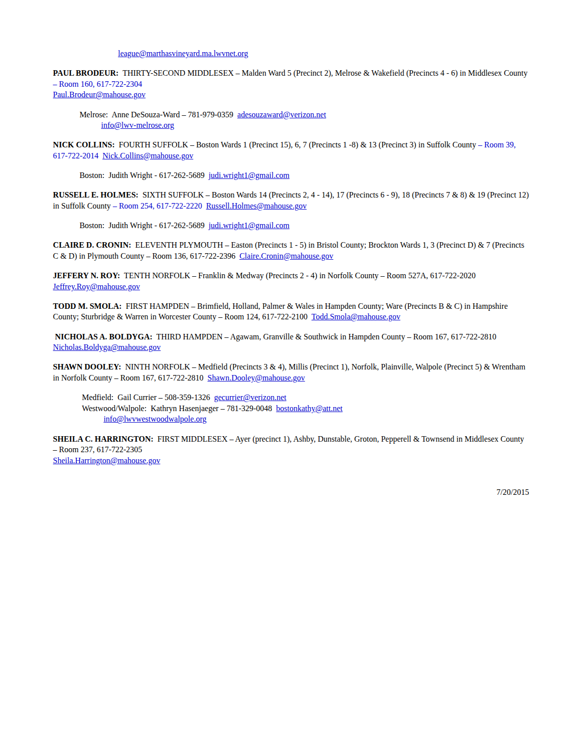league@marthasvineyard.ma.lwvnet.org
PAUL BRODEUR: THIRTY-SECOND MIDDLESEX – Malden Ward 5 (Precinct 2), Melrose & Wakefield (Precincts 4 - 6) in Middlesex County – Room 160, 617-722-2304
Paul.Brodeur@mahouse.gov
Melrose: Anne DeSouza-Ward – 781-979-0359 adesouzaward@verizon.net info@lwv-melrose.org
NICK COLLINS: FOURTH SUFFOLK – Boston Wards 1 (Precinct 15), 6, 7 (Precincts 1 -8) & 13 (Precinct 3) in Suffolk County – Room 39, 617-722-2014 Nick.Collins@mahouse.gov
Boston: Judith Wright - 617-262-5689 judi.wright1@gmail.com
RUSSELL E. HOLMES: SIXTH SUFFOLK – Boston Wards 14 (Precincts 2, 4 - 14), 17 (Precincts 6 - 9), 18 (Precincts 7 & 8) & 19 (Precinct 12) in Suffolk County – Room 254, 617-722-2220 Russell.Holmes@mahouse.gov
Boston: Judith Wright - 617-262-5689 judi.wright1@gmail.com
CLAIRE D. CRONIN: ELEVENTH PLYMOUTH – Easton (Precincts 1 - 5) in Bristol County; Brockton Wards 1, 3 (Precinct D) & 7 (Precincts C & D) in Plymouth County – Room 136, 617-722-2396 Claire.Cronin@mahouse.gov
JEFFERY N. ROY: TENTH NORFOLK – Franklin & Medway (Precincts 2 - 4) in Norfolk County – Room 527A, 617-722-2020 Jeffrey.Roy@mahouse.gov
TODD M. SMOLA: FIRST HAMPDEN – Brimfield, Holland, Palmer & Wales in Hampden County; Ware (Precincts B & C) in Hampshire County; Sturbridge & Warren in Worcester County – Room 124, 617-722-2100 Todd.Smola@mahouse.gov
NICHOLAS A. BOLDYGA: THIRD HAMPDEN – Agawam, Granville & Southwick in Hampden County – Room 167, 617-722-2810 Nicholas.Boldyga@mahouse.gov
SHAWN DOOLEY: NINTH NORFOLK – Medfield (Precincts 3 & 4), Millis (Precinct 1), Norfolk, Plainville, Walpole (Precinct 5) & Wrentham in Norfolk County – Room 167, 617-722-2810 Shawn.Dooley@mahouse.gov
Medfield: Gail Currier – 508-359-1326 gecurrier@verizon.net
Westwood/Walpole: Kathryn Hasenjaeger – 781-329-0048 bostonkathy@att.net info@lwvwestwoodwalpole.org
SHEILA C. HARRINGTON: FIRST MIDDLESEX – Ayer (precinct 1), Ashby, Dunstable, Groton, Pepperell & Townsend in Middlesex County – Room 237, 617-722-2305
Sheila.Harrington@mahouse.gov
7/20/2015